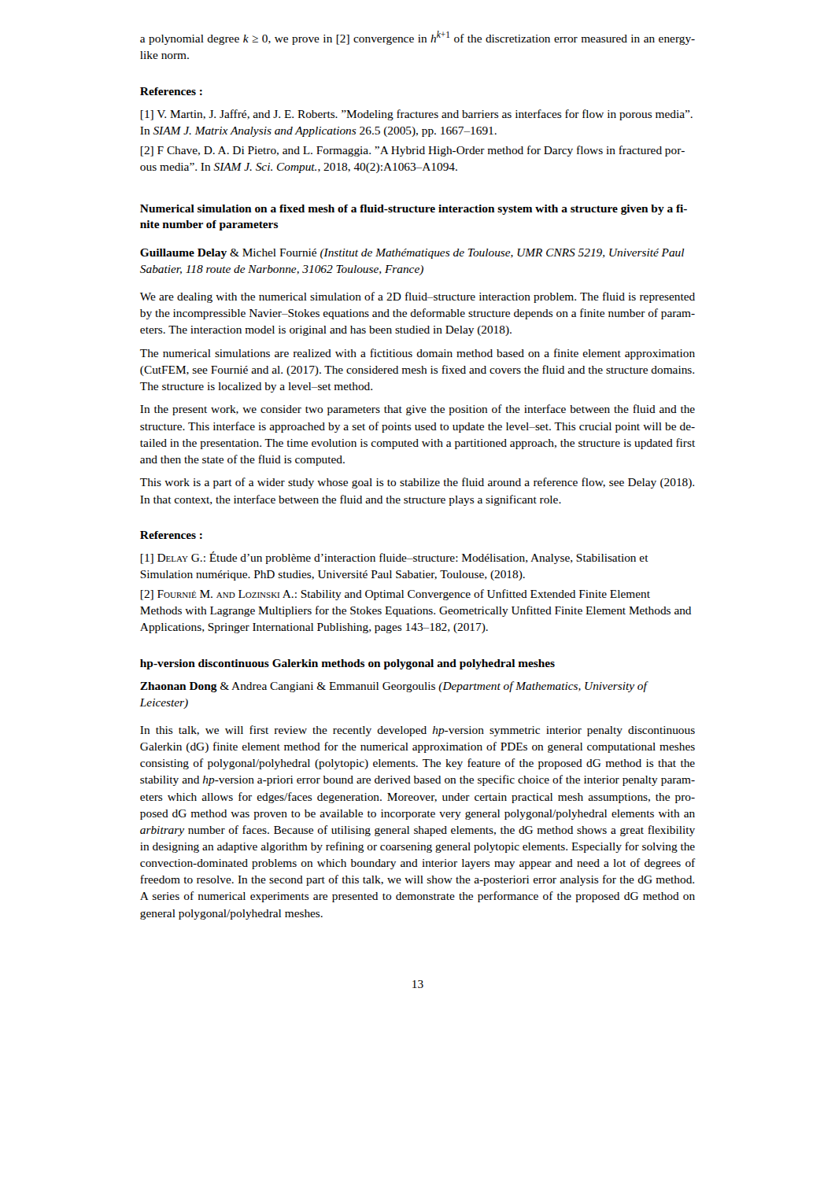a polynomial degree k ≥ 0, we prove in [2] convergence in hk+1 of the discretization error measured in an energy-like norm.
References :
[1] V. Martin, J. Jaffré, and J. E. Roberts. ”Modeling fractures and barriers as interfaces for flow in porous media”. In SIAM J. Matrix Analysis and Applications 26.5 (2005), pp. 1667–1691.
[2] F Chave, D. A. Di Pietro, and L. Formaggia. ”A Hybrid High-Order method for Darcy flows in fractured porous media”. In SIAM J. Sci. Comput., 2018, 40(2):A1063–A1094.
Numerical simulation on a fixed mesh of a fluid-structure interaction system with a structure given by a finite number of parameters
Guillaume Delay & Michel Fournié (Institut de Mathématiques de Toulouse, UMR CNRS 5219, Université Paul Sabatier, 118 route de Narbonne, 31062 Toulouse, France)
We are dealing with the numerical simulation of a 2D fluid–structure interaction problem. The fluid is represented by the incompressible Navier–Stokes equations and the deformable structure depends on a finite number of parameters. The interaction model is original and has been studied in Delay (2018).
The numerical simulations are realized with a fictitious domain method based on a finite element approximation (CutFEM, see Fournié and al. (2017). The considered mesh is fixed and covers the fluid and the structure domains. The structure is localized by a level–set method.
In the present work, we consider two parameters that give the position of the interface between the fluid and the structure. This interface is approached by a set of points used to update the level–set. This crucial point will be detailed in the presentation. The time evolution is computed with a partitioned approach, the structure is updated first and then the state of the fluid is computed.
This work is a part of a wider study whose goal is to stabilize the fluid around a reference flow, see Delay (2018). In that context, the interface between the fluid and the structure plays a significant role.
References :
[1] Delay G.: Étude d’un problème d’interaction fluide–structure: Modélisation, Analyse, Stabilisation et Simulation numérique. PhD studies, Université Paul Sabatier, Toulouse, (2018).
[2] Fournié M. and Lozinski A.: Stability and Optimal Convergence of Unfitted Extended Finite Element Methods with Lagrange Multipliers for the Stokes Equations. Geometrically Unfitted Finite Element Methods and Applications, Springer International Publishing, pages 143–182, (2017).
hp-version discontinuous Galerkin methods on polygonal and polyhedral meshes
Zhaonan Dong & Andrea Cangiani & Emmanuil Georgoulis (Department of Mathematics, University of Leicester)
In this talk, we will first review the recently developed hp-version symmetric interior penalty discontinuous Galerkin (dG) finite element method for the numerical approximation of PDEs on general computational meshes consisting of polygonal/polyhedral (polytopic) elements. The key feature of the proposed dG method is that the stability and hp-version a-priori error bound are derived based on the specific choice of the interior penalty parameters which allows for edges/faces degeneration. Moreover, under certain practical mesh assumptions, the proposed dG method was proven to be available to incorporate very general polygonal/polyhedral elements with an arbitrary number of faces. Because of utilising general shaped elements, the dG method shows a great flexibility in designing an adaptive algorithm by refining or coarsening general polytopic elements. Especially for solving the convection-dominated problems on which boundary and interior layers may appear and need a lot of degrees of freedom to resolve. In the second part of this talk, we will show the a-posteriori error analysis for the dG method. A series of numerical experiments are presented to demonstrate the performance of the proposed dG method on general polygonal/polyhedral meshes.
13